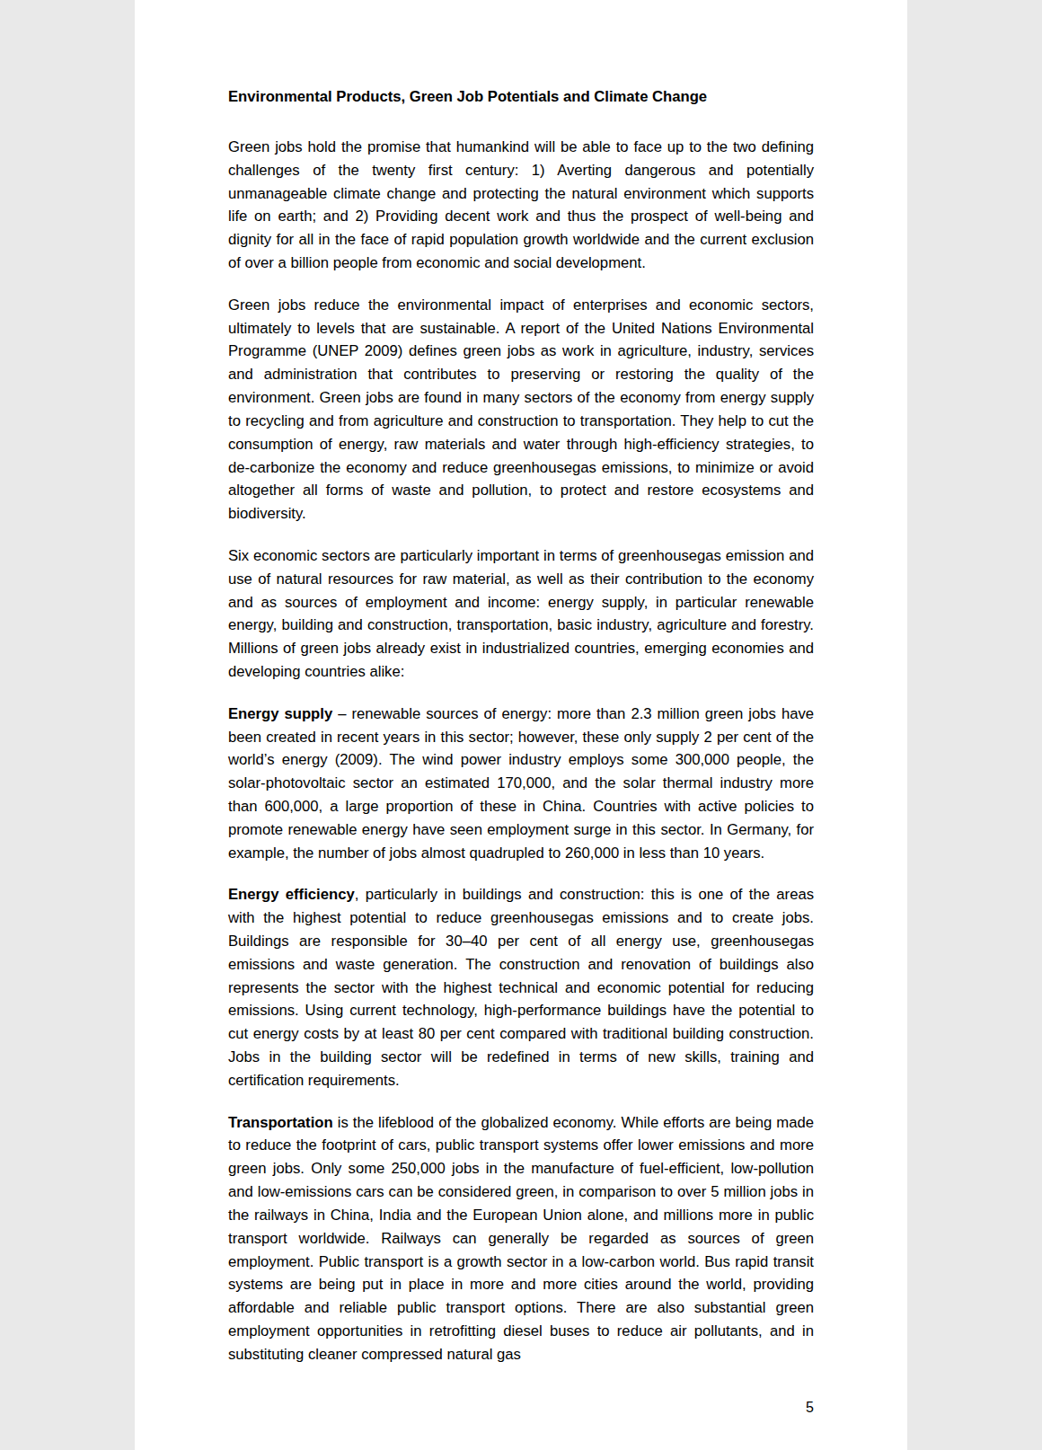Environmental Products, Green Job Potentials and Climate Change
Green jobs hold the promise that humankind will be able to face up to the two defining challenges of the twenty first century: 1) Averting dangerous and potentially unmanageable climate change and protecting the natural environment which supports life on earth; and 2) Providing decent work and thus the prospect of well-being and dignity for all in the face of rapid population growth worldwide and the current exclusion of over a billion people from economic and social development.
Green jobs reduce the environmental impact of enterprises and economic sectors, ultimately to levels that are sustainable. A report of the United Nations Environmental Programme (UNEP 2009) defines green jobs as work in agriculture, industry, services and administration that contributes to preserving or restoring the quality of the environment. Green jobs are found in many sectors of the economy from energy supply to recycling and from agriculture and construction to transportation. They help to cut the consumption of energy, raw materials and water through high-efficiency strategies, to de-carbonize the economy and reduce greenhousegas emissions, to minimize or avoid altogether all forms of waste and pollution, to protect and restore ecosystems and biodiversity.
Six economic sectors are particularly important in terms of greenhousegas emission and use of natural resources for raw material, as well as their contribution to the economy and as sources of employment and income: energy supply, in particular renewable energy, building and construction, transportation, basic industry, agriculture and forestry. Millions of green jobs already exist in industrialized countries, emerging economies and developing countries alike:
Energy supply – renewable sources of energy: more than 2.3 million green jobs have been created in recent years in this sector; however, these only supply 2 per cent of the world’s energy (2009). The wind power industry employs some 300,000 people, the solar-photovoltaic sector an estimated 170,000, and the solar thermal industry more than 600,000, a large proportion of these in China. Countries with active policies to promote renewable energy have seen employment surge in this sector. In Germany, for example, the number of jobs almost quadrupled to 260,000 in less than 10 years.
Energy efficiency, particularly in buildings and construction: this is one of the areas with the highest potential to reduce greenhousegas emissions and to create jobs. Buildings are responsible for 30–40 per cent of all energy use, greenhousegas emissions and waste generation. The construction and renovation of buildings also represents the sector with the highest technical and economic potential for reducing emissions. Using current technology, high-performance buildings have the potential to cut energy costs by at least 80 per cent compared with traditional building construction. Jobs in the building sector will be redefined in terms of new skills, training and certification requirements.
Transportation is the lifeblood of the globalized economy. While efforts are being made to reduce the footprint of cars, public transport systems offer lower emissions and more green jobs. Only some 250,000 jobs in the manufacture of fuel-efficient, low-pollution and low-emissions cars can be considered green, in comparison to over 5 million jobs in the railways in China, India and the European Union alone, and millions more in public transport worldwide. Railways can generally be regarded as sources of green employment. Public transport is a growth sector in a low-carbon world. Bus rapid transit systems are being put in place in more and more cities around the world, providing affordable and reliable public transport options. There are also substantial green employment opportunities in retrofitting diesel buses to reduce air pollutants, and in substituting cleaner compressed natural gas
5